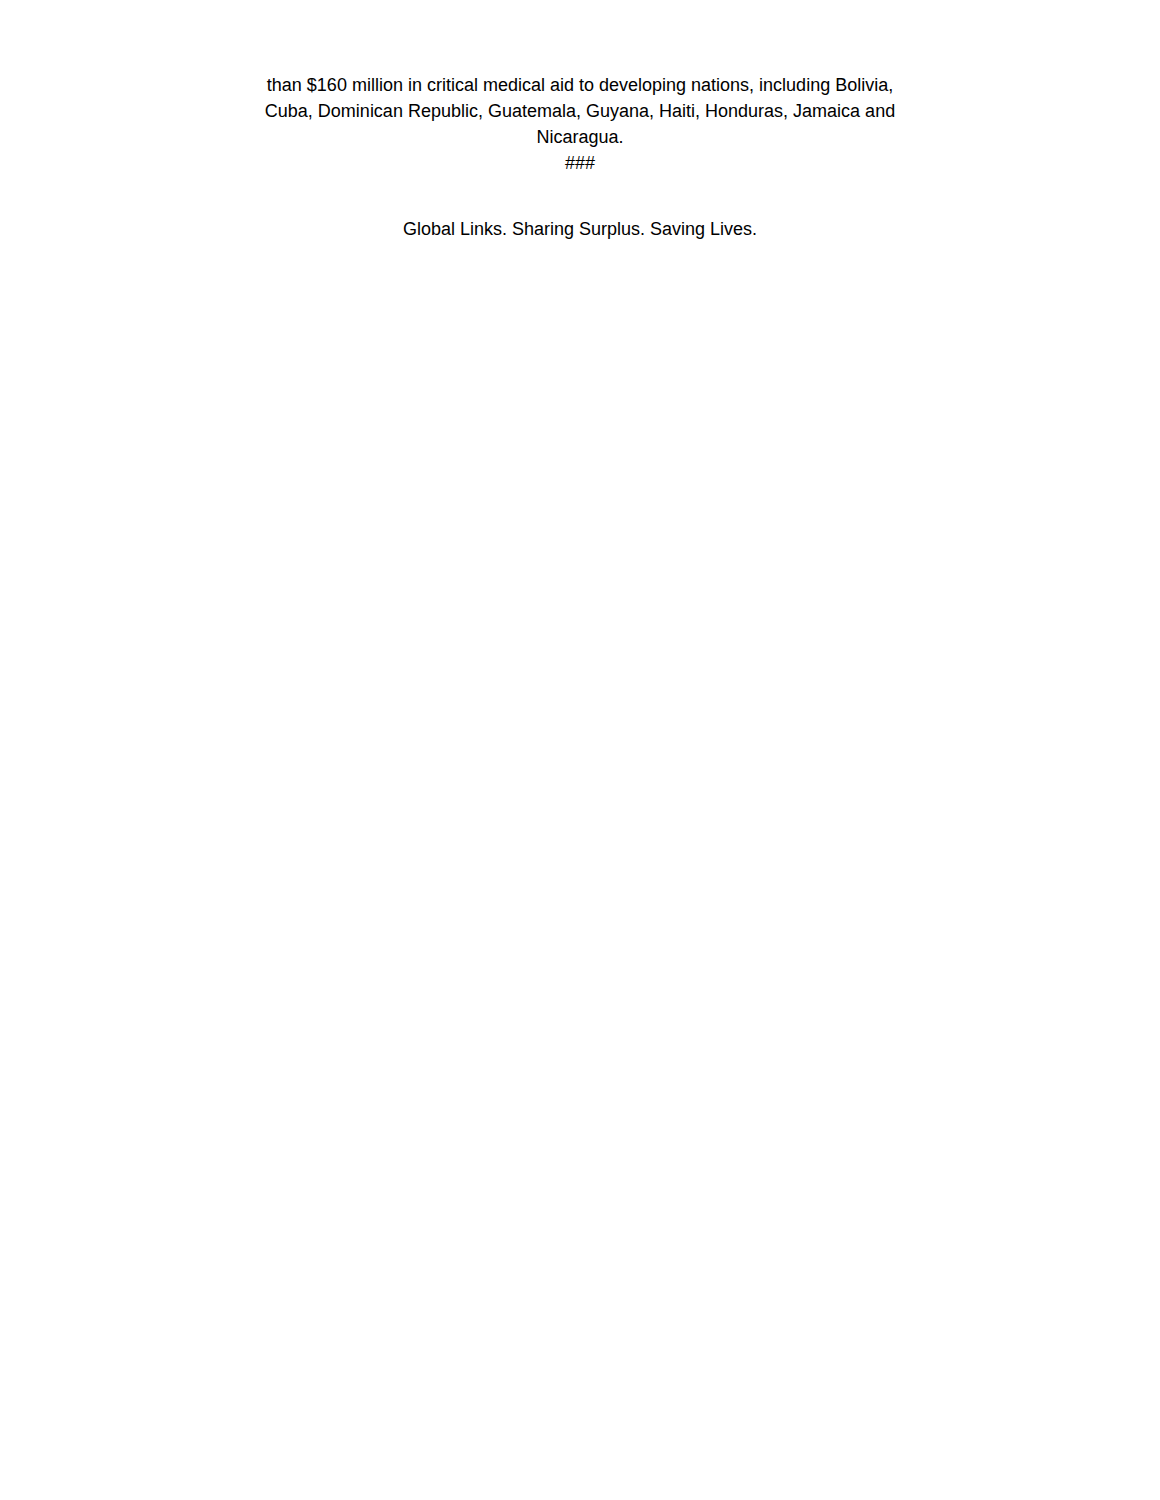than $160 million in critical medical aid to developing nations, including Bolivia, Cuba, Dominican Republic, Guatemala, Guyana, Haiti, Honduras, Jamaica and Nicaragua.
###
Global Links. Sharing Surplus. Saving Lives.